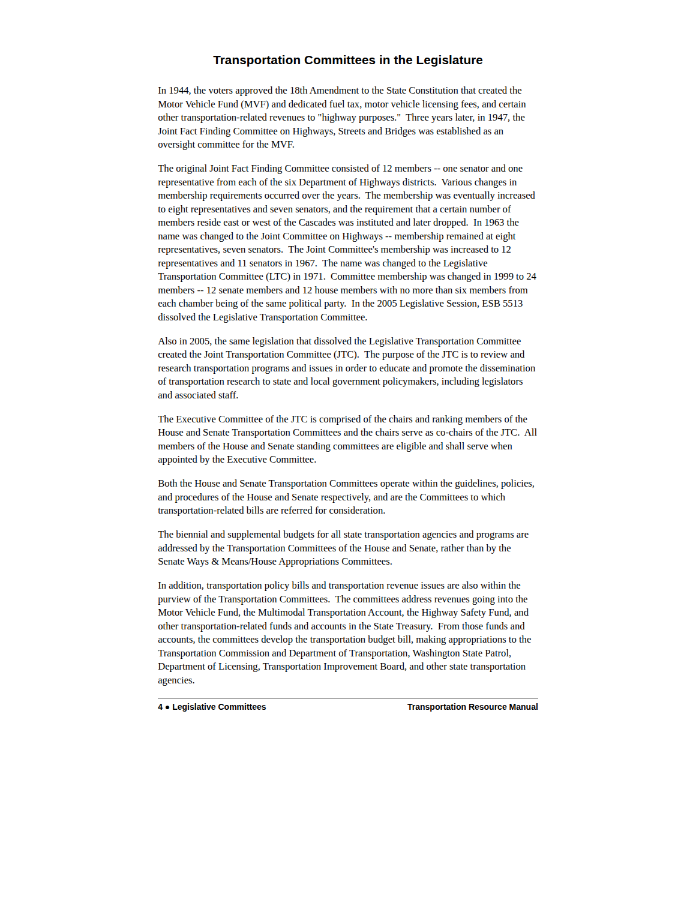Transportation Committees in the Legislature
In 1944, the voters approved the 18th Amendment to the State Constitution that created the Motor Vehicle Fund (MVF) and dedicated fuel tax, motor vehicle licensing fees, and certain other transportation-related revenues to "highway purposes." Three years later, in 1947, the Joint Fact Finding Committee on Highways, Streets and Bridges was established as an oversight committee for the MVF.
The original Joint Fact Finding Committee consisted of 12 members -- one senator and one representative from each of the six Department of Highways districts. Various changes in membership requirements occurred over the years. The membership was eventually increased to eight representatives and seven senators, and the requirement that a certain number of members reside east or west of the Cascades was instituted and later dropped. In 1963 the name was changed to the Joint Committee on Highways -- membership remained at eight representatives, seven senators. The Joint Committee's membership was increased to 12 representatives and 11 senators in 1967. The name was changed to the Legislative Transportation Committee (LTC) in 1971. Committee membership was changed in 1999 to 24 members -- 12 senate members and 12 house members with no more than six members from each chamber being of the same political party. In the 2005 Legislative Session, ESB 5513 dissolved the Legislative Transportation Committee.
Also in 2005, the same legislation that dissolved the Legislative Transportation Committee created the Joint Transportation Committee (JTC). The purpose of the JTC is to review and research transportation programs and issues in order to educate and promote the dissemination of transportation research to state and local government policymakers, including legislators and associated staff.
The Executive Committee of the JTC is comprised of the chairs and ranking members of the House and Senate Transportation Committees and the chairs serve as co-chairs of the JTC. All members of the House and Senate standing committees are eligible and shall serve when appointed by the Executive Committee.
Both the House and Senate Transportation Committees operate within the guidelines, policies, and procedures of the House and Senate respectively, and are the Committees to which transportation-related bills are referred for consideration.
The biennial and supplemental budgets for all state transportation agencies and programs are addressed by the Transportation Committees of the House and Senate, rather than by the Senate Ways & Means/House Appropriations Committees.
In addition, transportation policy bills and transportation revenue issues are also within the purview of the Transportation Committees. The committees address revenues going into the Motor Vehicle Fund, the Multimodal Transportation Account, the Highway Safety Fund, and other transportation-related funds and accounts in the State Treasury. From those funds and accounts, the committees develop the transportation budget bill, making appropriations to the Transportation Commission and Department of Transportation, Washington State Patrol, Department of Licensing, Transportation Improvement Board, and other state transportation agencies.
4 ● Legislative Committees
Transportation Resource Manual